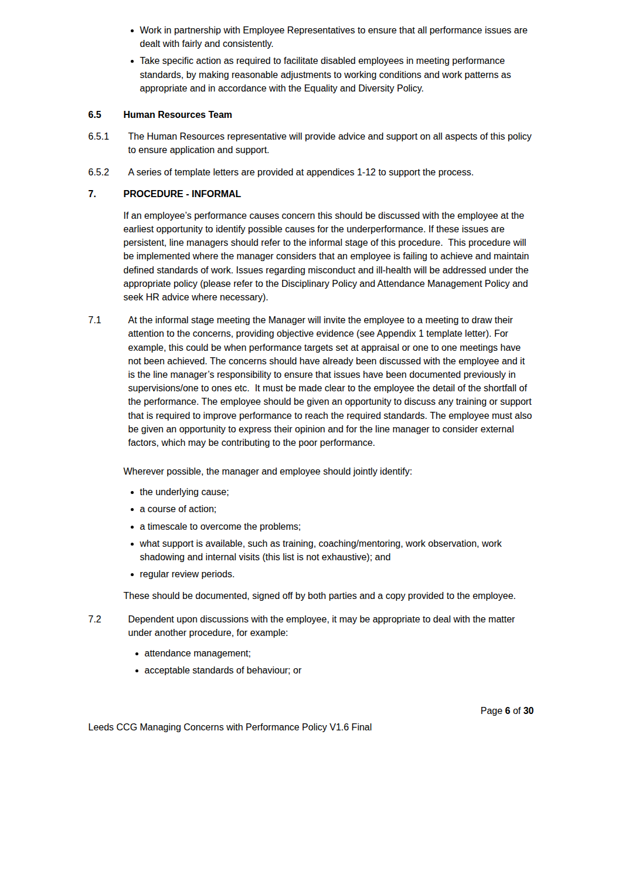Work in partnership with Employee Representatives to ensure that all performance issues are dealt with fairly and consistently.
Take specific action as required to facilitate disabled employees in meeting performance standards, by making reasonable adjustments to working conditions and work patterns as appropriate and in accordance with the Equality and Diversity Policy.
6.5
Human Resources Team
6.5.1
The Human Resources representative will provide advice and support on all aspects of this policy to ensure application and support.
6.5.2
A series of template letters are provided at appendices 1-12 to support the process.
7.
PROCEDURE - INFORMAL
If an employee’s performance causes concern this should be discussed with the employee at the earliest opportunity to identify possible causes for the underperformance. If these issues are persistent, line managers should refer to the informal stage of this procedure. This procedure will be implemented where the manager considers that an employee is failing to achieve and maintain defined standards of work. Issues regarding misconduct and ill-health will be addressed under the appropriate policy (please refer to the Disciplinary Policy and Attendance Management Policy and seek HR advice where necessary).
7.1
At the informal stage meeting the Manager will invite the employee to a meeting to draw their attention to the concerns, providing objective evidence (see Appendix 1 template letter). For example, this could be when performance targets set at appraisal or one to one meetings have not been achieved. The concerns should have already been discussed with the employee and it is the line manager’s responsibility to ensure that issues have been documented previously in supervisions/one to ones etc. It must be made clear to the employee the detail of the shortfall of the performance. The employee should be given an opportunity to discuss any training or support that is required to improve performance to reach the required standards. The employee must also be given an opportunity to express their opinion and for the line manager to consider external factors, which may be contributing to the poor performance.
Wherever possible, the manager and employee should jointly identify:
the underlying cause;
a course of action;
a timescale to overcome the problems;
what support is available, such as training, coaching/mentoring, work observation, work shadowing and internal visits (this list is not exhaustive); and
regular review periods.
These should be documented, signed off by both parties and a copy provided to the employee.
7.2
Dependent upon discussions with the employee, it may be appropriate to deal with the matter under another procedure, for example:
attendance management;
acceptable standards of behaviour; or
Page 6 of 30
Leeds CCG Managing Concerns with Performance Policy V1.6 Final